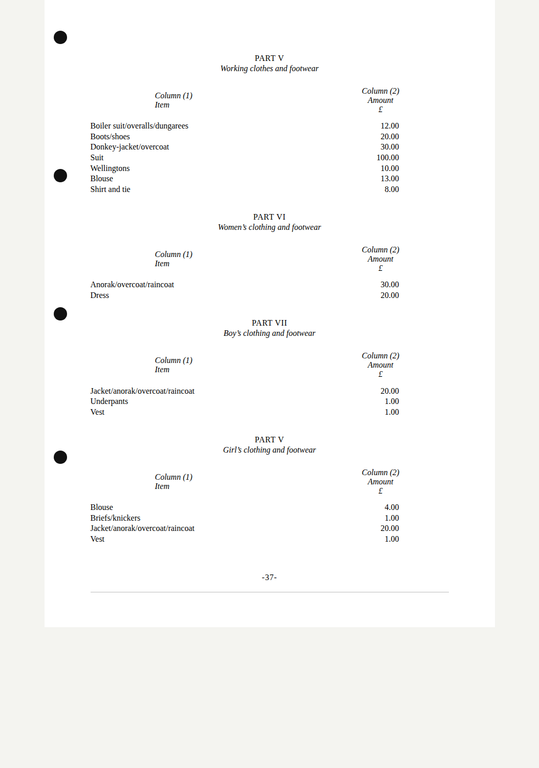PART V
Working clothes and footwear
| Column (1) Item | Column (2) Amount £ |
| --- | --- |
| Boiler suit/overalls/dungarees | 12.00 |
| Boots/shoes | 20.00 |
| Donkey-jacket/overcoat | 30.00 |
| Suit | 100.00 |
| Wellingtons | 10.00 |
| Blouse | 13.00 |
| Shirt and tie | 8.00 |
PART VI
Women’s clothing and footwear
| Column (1) Item | Column (2) Amount £ |
| --- | --- |
| Anorak/overcoat/raincoat | 30.00 |
| Dress | 20.00 |
PART VII
Boy’s clothing and footwear
| Column (1) Item | Column (2) Amount £ |
| --- | --- |
| Jacket/anorak/overcoat/raincoat | 20.00 |
| Underpants | 1.00 |
| Vest | 1.00 |
PART V
Girl’s clothing and footwear
| Column (1) Item | Column (2) Amount £ |
| --- | --- |
| Blouse | 4.00 |
| Briefs/knickers | 1.00 |
| Jacket/anorak/overcoat/raincoat | 20.00 |
| Vest | 1.00 |
-37-